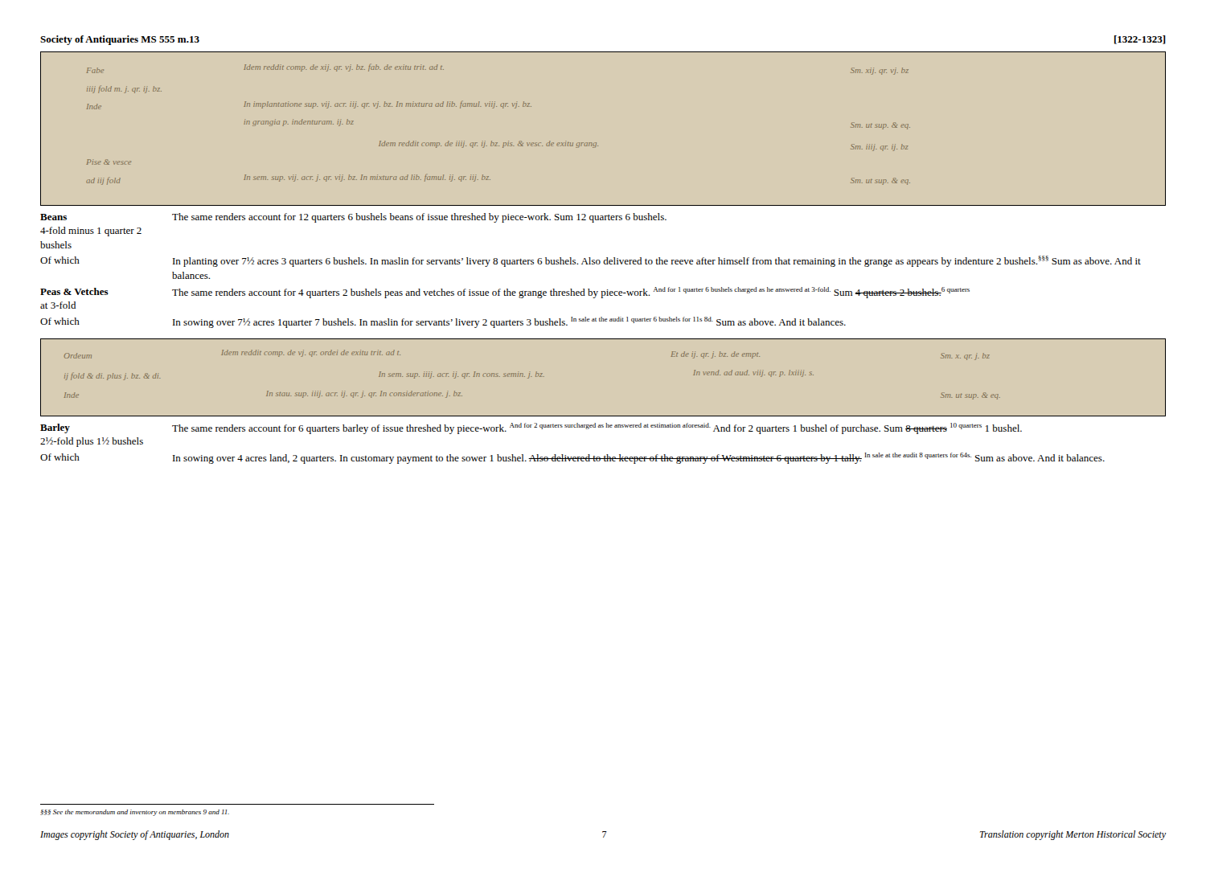Society of Antiquaries MS 555 m.13 [1322-1323]
Fabe Idem reddit comp. de xij. qr. vj. bz. fab. de exitu trit. ad t. Sm. xij. qr. vj. bz iiij fold m. j. qr. ij. bz. Inde In implantatione sup. vij. acr. iij. qr. vj. bz. In mixtura ad lib. famul. viij. qr. vj. bz. in grangia p. indenturam. ij. bz Sm. ut sup. & eq. Idem reddit comp. de iiij. qr. ij. bz. pis. & vesc. de exitu grang. Sm. iiij. qr. ij. bz Pise & vesce ad iij fold In sem. sup. vij. acr. j. qr. vij. bz. In mixtura ad lib. famul. ij. qr. iij. bz. Sm. ut sup. & eq.
| Beans 4-fold minus 1 quarter 2 bushels | The same renders account for 12 quarters 6 bushels beans of issue threshed by piece-work. Sum 12 quarters 6 bushels. |
| Of which | In planting over 7½ acres 3 quarters 6 bushels. In maslin for servants’ livery 8 quarters 6 bushels. Also delivered to the reeve after himself from that remaining in the grange as appears by indenture 2 bushels. §§§ Sum as above. And it balances. |
| Peas & Vetches at 3-fold | The same renders account for 4 quarters 2 bushels peas and vetches of issue of the grange threshed by piece-work. And for 1 quarter 6 bushels charged as he answered at 3-fold. Sum 4 quarters 2 bushels. 6 quarters |
| Of which | In sowing over 7½ acres 1quarter 7 bushels. In maslin for servants’ livery 2 quarters 3 bushels. In sale at the audit 1 quarter 6 bushels for 11s 8d. Sum as above. And it balances. |
Ordeum Idem reddit comp. de vj. qr. ordei de exitu trit. ad t. Et de ij. qr. j. bz. de empt. Sm. x. qr. j. bz ij fold & di. plus j. bz. & di. In sem. sup. iiij. acr. ij. qr. In cons. semin. j. bz. In vend. ad aud. viij. qr. p. lxiiij. s. Inde In stau. sup. iiij. acr. ij. qr. j. qr. In consideratione. j. bz. Sm. ut sup. & eq.
| Barley 2½-fold plus 1½ bushels | The same renders account for 6 quarters barley of issue threshed by piece-work. And for 2 quarters surcharged as he answered at estimation aforesaid. And for 2 quarters 1 bushel of purchase. Sum 8 quarters 10 quarters 1 bushel. |
| Of which | In sowing over 4 acres land, 2 quarters. In customary payment to the sower 1 bushel. Also delivered to the keeper of the granary of Westminster 6 quarters by 1 tally. In sale at the audit 8 quarters for 64s. Sum as above. And it balances. |
§§§ See the memorandum and inventory on membranes 9 and 11.
Images copyright Society of Antiquaries, London 7 Translation copyright Merton Historical Society